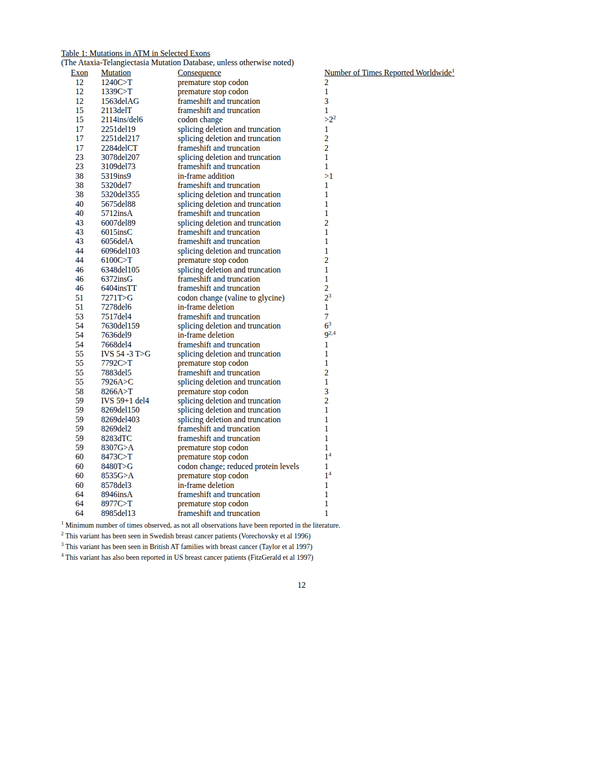Table 1: Mutations in ATM in Selected Exons
(The Ataxia-Telangiectasia Mutation Database, unless otherwise noted)
| Exon | Mutation | Consequence | Number of Times Reported Worldwide 1 |
| --- | --- | --- | --- |
| 12 | 1240C>T | premature stop codon | 2 |
| 12 | 1339C>T | premature stop codon | 1 |
| 12 | 1563delAG | frameshift and truncation | 3 |
| 15 | 2113delT | frameshift and truncation | 1 |
| 15 | 2114ins/del6 | codon change | >2 2 |
| 17 | 2251del19 | splicing deletion and truncation | 1 |
| 17 | 2251del217 | splicing deletion and truncation | 2 |
| 17 | 2284delCT | frameshift and truncation | 2 |
| 23 | 3078del207 | splicing deletion and truncation | 1 |
| 23 | 3109del73 | frameshift and truncation | 1 |
| 38 | 5319ins9 | in-frame addition | >1 |
| 38 | 5320del7 | frameshift and truncation | 1 |
| 38 | 5320del355 | splicing deletion and truncation | 1 |
| 40 | 5675del88 | splicing deletion and truncation | 1 |
| 40 | 5712insA | frameshift and truncation | 1 |
| 43 | 6007del89 | splicing deletion and truncation | 2 |
| 43 | 6015insC | frameshift and truncation | 1 |
| 43 | 6056delA | frameshift and truncation | 1 |
| 44 | 6096del103 | splicing deletion and truncation | 1 |
| 44 | 6100C>T | premature stop codon | 2 |
| 46 | 6348del105 | splicing deletion and truncation | 1 |
| 46 | 6372insG | frameshift and truncation | 1 |
| 46 | 6404insTT | frameshift and truncation | 2 |
| 51 | 7271T>G | codon change (valine to glycine) | 2 3 |
| 51 | 7278del6 | in-frame deletion | 1 |
| 53 | 7517del4 | frameshift and truncation | 7 |
| 54 | 7630del159 | splicing deletion and truncation | 6 3 |
| 54 | 7636del9 | in-frame deletion | 9 2,4 |
| 54 | 7668del4 | frameshift and truncation | 1 |
| 55 | IVS 54 -3 T>G | splicing deletion and truncation | 1 |
| 55 | 7792C>T | premature stop codon | 1 |
| 55 | 7883del5 | frameshift and truncation | 2 |
| 55 | 7926A>C | splicing deletion and truncation | 1 |
| 58 | 8266A>T | premature stop codon | 3 |
| 59 | IVS 59+1 del4 | splicing deletion and truncation | 2 |
| 59 | 8269del150 | splicing deletion and truncation | 1 |
| 59 | 8269del403 | splicing deletion and truncation | 1 |
| 59 | 8269del2 | frameshift and truncation | 1 |
| 59 | 8283dTC | frameshift and truncation | 1 |
| 59 | 8307G>A | premature stop codon | 1 |
| 60 | 8473C>T | premature stop codon | 1 4 |
| 60 | 8480T>G | codon change; reduced protein levels | 1 |
| 60 | 8535G>A | premature stop codon | 1 4 |
| 60 | 8578del3 | in-frame deletion | 1 |
| 64 | 8946insA | frameshift and truncation | 1 |
| 64 | 8977C>T | premature stop codon | 1 |
| 64 | 8985del13 | frameshift and truncation | 1 |
1 Minimum number of times observed, as not all observations have been reported in the literature.
2 This variant has been seen in Swedish breast cancer patients (Vorechovsky et al 1996)
3 This variant has been seen in British AT families with breast cancer (Taylor et al 1997)
4 This variant has also been reported in US breast cancer patients (FitzGerald et al 1997)
12